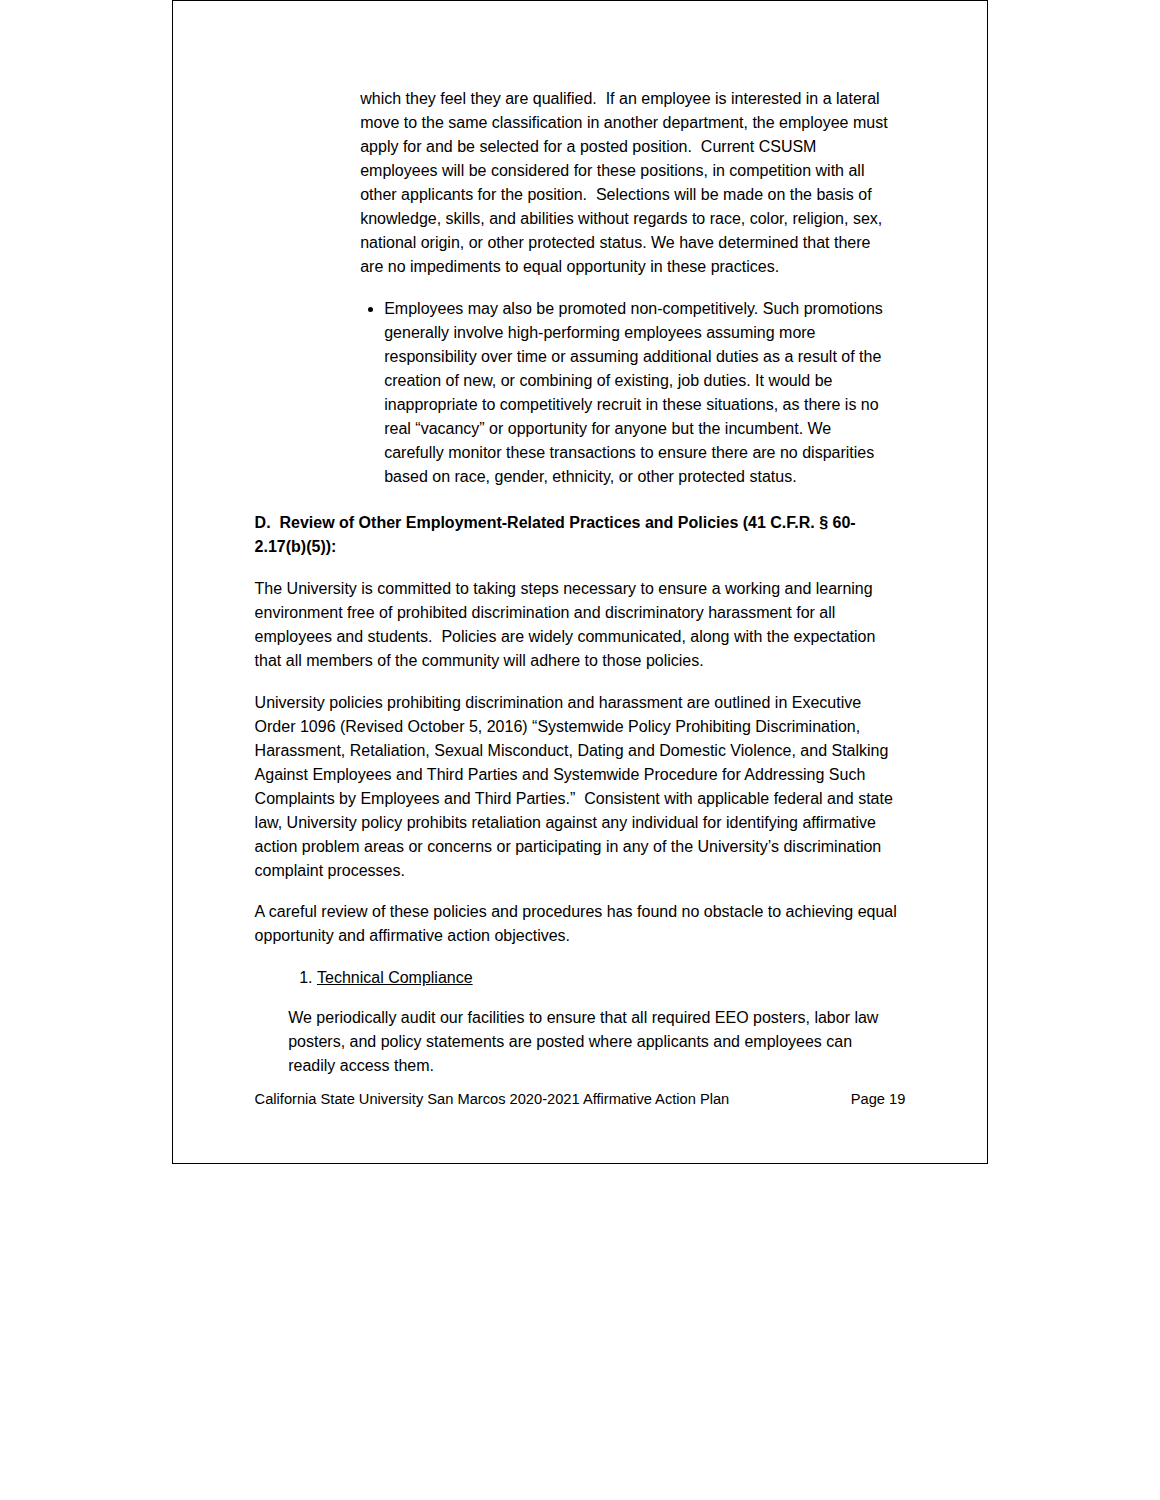which they feel they are qualified. If an employee is interested in a lateral move to the same classification in another department, the employee must apply for and be selected for a posted position. Current CSUSM employees will be considered for these positions, in competition with all other applicants for the position. Selections will be made on the basis of knowledge, skills, and abilities without regards to race, color, religion, sex, national origin, or other protected status. We have determined that there are no impediments to equal opportunity in these practices.
Employees may also be promoted non-competitively. Such promotions generally involve high-performing employees assuming more responsibility over time or assuming additional duties as a result of the creation of new, or combining of existing, job duties. It would be inappropriate to competitively recruit in these situations, as there is no real “vacancy” or opportunity for anyone but the incumbent. We carefully monitor these transactions to ensure there are no disparities based on race, gender, ethnicity, or other protected status.
D. Review of Other Employment-Related Practices and Policies (41 C.F.R. § 60-2.17(b)(5)):
The University is committed to taking steps necessary to ensure a working and learning environment free of prohibited discrimination and discriminatory harassment for all employees and students. Policies are widely communicated, along with the expectation that all members of the community will adhere to those policies.
University policies prohibiting discrimination and harassment are outlined in Executive Order 1096 (Revised October 5, 2016) “Systemwide Policy Prohibiting Discrimination, Harassment, Retaliation, Sexual Misconduct, Dating and Domestic Violence, and Stalking Against Employees and Third Parties and Systemwide Procedure for Addressing Such Complaints by Employees and Third Parties.” Consistent with applicable federal and state law, University policy prohibits retaliation against any individual for identifying affirmative action problem areas or concerns or participating in any of the University’s discrimination complaint processes.
A careful review of these policies and procedures has found no obstacle to achieving equal opportunity and affirmative action objectives.
Technical Compliance
We periodically audit our facilities to ensure that all required EEO posters, labor law posters, and policy statements are posted where applicants and employees can readily access them.
California State University San Marcos 2020-2021 Affirmative Action Plan Page 19